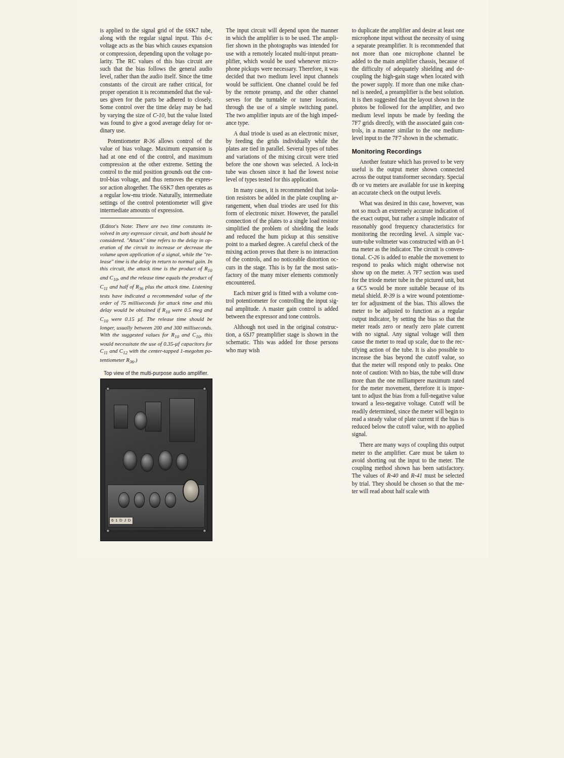is applied to the signal grid of the 6SK7 tube, along with the regular signal input. This d-c voltage acts as the bias which causes expansion or compression, depending upon the voltage polarity. The RC values of this bias circuit are such that the bias follows the general audio level, rather than the audio itself. Since the time constants of the circuit are rather critical, for proper operation it is recommended that the values given for the parts be adhered to closely. Some control over the time delay may be had by varying the size of C-10, but the value listed was found to give a good average delay for ordinary use.
Potentiometer R-36 allows control of the value of bias voltage. Maximum expansion is had at one end of the control, and maximum compression at the other extreme. Setting the control to the mid position grounds out the control-bias voltage, and thus removes the expressor action altogether. The 6SK7 then operates as a regular low-mu triode. Naturally, intermediate settings of the control potentiometer will give intermediate amounts of expression.
(Editor's Note: There are two time constants involved in any expressor circuit, and both should be considered. "Attack" time refers to the delay in operation of the circuit to increase or decrease the volume upon application of a signal, while the "release" time is the delay in return to normal gain. In this circuit, the attack time is the product of R10 and C10, and the release time equals the product of C11 and half of R36 plus the attack time. Listening tests have indicated a recommended value of the order of 75 milliseconds for attack time and this delay would be obtained if R10 were 0.5 meg and C10 were 0.15 µf. The release time should be longer, usually between 200 and 300 milliseconds. With the suggested values for R10 and C10, this would necessitate the use of 0.35-µf capacitors for C11 and C12 with the center-tapped 1-megohm potentiometer R36.)
Top view of the multi-purpose audio amplifier.
6 1 D J D
The input circuit will depend upon the manner in which the amplifier is to be used. The amplifier shown in the photographs was intended for use with a remotely located multi-input preamplifier, which would be used whenever microphone pickups were necessary. Therefore, it was decided that two medium level input channels would be sufficient. One channel could be fed by the remote preamp, and the other channel serves for the turntable or tuner locations, through the use of a simple switching panel. The two amplifier inputs are of the high impedance type.
A dual triode is used as an electronic mixer, by feeding the grids individually while the plates are tied in parallel. Several types of tubes and variations of the mixing circuit were tried before the one shown was selected. A lock-in tube was chosen since it had the lowest noise level of types tested for this application.
In many cases, it is recommended that isolation resistors be added in the plate coupling arrangement, when dual triodes are used for this form of electronic mixer. However, the parallel connection of the plates to a single load resistor simplified the problem of shielding the leads and reduced the hum pickup at this sensitive point to a marked degree. A careful check of the mixing action proves that there is no interaction of the controls, and no noticeable distortion occurs in the stage. This is by far the most satisfactory of the many mixer elements commonly encountered.
Each mixer grid is fitted with a volume control potentiometer for controlling the input signal amplitude. A master gain control is added between the expressor and tone controls.
Although not used in the original construction, a 6SJ7 preamplifier stage is shown in the schematic. This was added for those persons who may wish
to duplicate the amplifier and desire at least one microphone input without the necessity of using a separate preamplifier. It is recommended that not more than one microphone channel be added to the main amplifier chassis, because of the difficulty of adequately shielding and decoupling the high-gain stage when located with the power supply. If more than one mike channel is needed, a preamplifier is the best solution. It is then suggested that the layout shown in the photos be followed for the amplifier, and two medium level inputs be made by feeding the 7F7 grids directly, with the associated gain controls, in a manner similar to the one medium-level input to the 7F7 shown in the schematic.
Monitoring Recordings
Another feature which has proved to be very useful is the output meter shown connected across the output transformer secondary. Special db or vu meters are available for use in keeping an accurate check on the output levels.
What was desired in this case, however, was not so much an extremely accurate indication of the exact output, but rather a simple indicator of reasonably good frequency characteristics for monitoring the recording level. A simple vacuum-tube voltmeter was constructed with an 0-1 ma meter as the indicator. The circuit is conventional. C-26 is added to enable the movement to respond to peaks which might otherwise not show up on the meter. A 7F7 section was used for the triode meter tube in the pictured unit, but a 6C5 would be more suitable because of its metal shield. R-39 is a wire wound potentiometer for adjustment of the bias. This allows the meter to be adjusted to function as a regular output indicator, by setting the bias so that the meter reads zero or nearly zero plate current with no signal. Any signal voltage will then cause the meter to read up scale, due to the rectifying action of the tube. It is also possible to increase the bias beyond the cutoff value, so that the meter will respond only to peaks. One note of caution: With no bias, the tube will draw more than the one milliampere maximum rated for the meter movement, therefore it is important to adjust the bias from a full-negative value toward a less-negative voltage. Cutoff will be readily determined, since the meter will begin to read a steady value of plate current if the bias is reduced below the cutoff value, with no applied signal.
There are many ways of coupling this output meter to the amplifier. Care must be taken to avoid shorting out the input to the meter. The coupling method shown has been satisfactory. The values of R-40 and R-41 must be selected by trial. They should be chosen so that the meter will read about half scale with